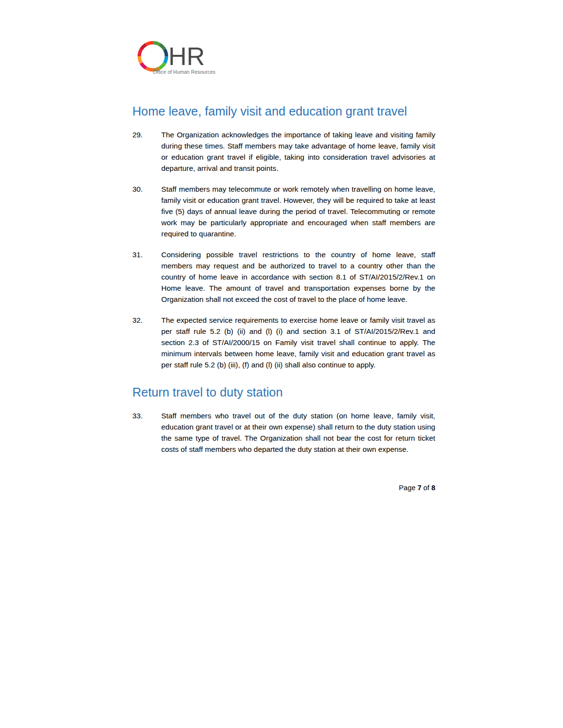HR Office of Human Resources
Home leave, family visit and education grant travel
29. The Organization acknowledges the importance of taking leave and visiting family during these times. Staff members may take advantage of home leave, family visit or education grant travel if eligible, taking into consideration travel advisories at departure, arrival and transit points.
30. Staff members may telecommute or work remotely when travelling on home leave, family visit or education grant travel. However, they will be required to take at least five (5) days of annual leave during the period of travel. Telecommuting or remote work may be particularly appropriate and encouraged when staff members are required to quarantine.
31. Considering possible travel restrictions to the country of home leave, staff members may request and be authorized to travel to a country other than the country of home leave in accordance with section 8.1 of ST/AI/2015/2/Rev.1 on Home leave. The amount of travel and transportation expenses borne by the Organization shall not exceed the cost of travel to the place of home leave.
32. The expected service requirements to exercise home leave or family visit travel as per staff rule 5.2 (b) (ii) and (l) (i) and section 3.1 of ST/AI/2015/2/Rev.1 and section 2.3 of ST/AI/2000/15 on Family visit travel shall continue to apply. The minimum intervals between home leave, family visit and education grant travel as per staff rule 5.2 (b) (iii), (f) and (l) (ii) shall also continue to apply.
Return travel to duty station
33. Staff members who travel out of the duty station (on home leave, family visit, education grant travel or at their own expense) shall return to the duty station using the same type of travel. The Organization shall not bear the cost for return ticket costs of staff members who departed the duty station at their own expense.
Page 7 of 8